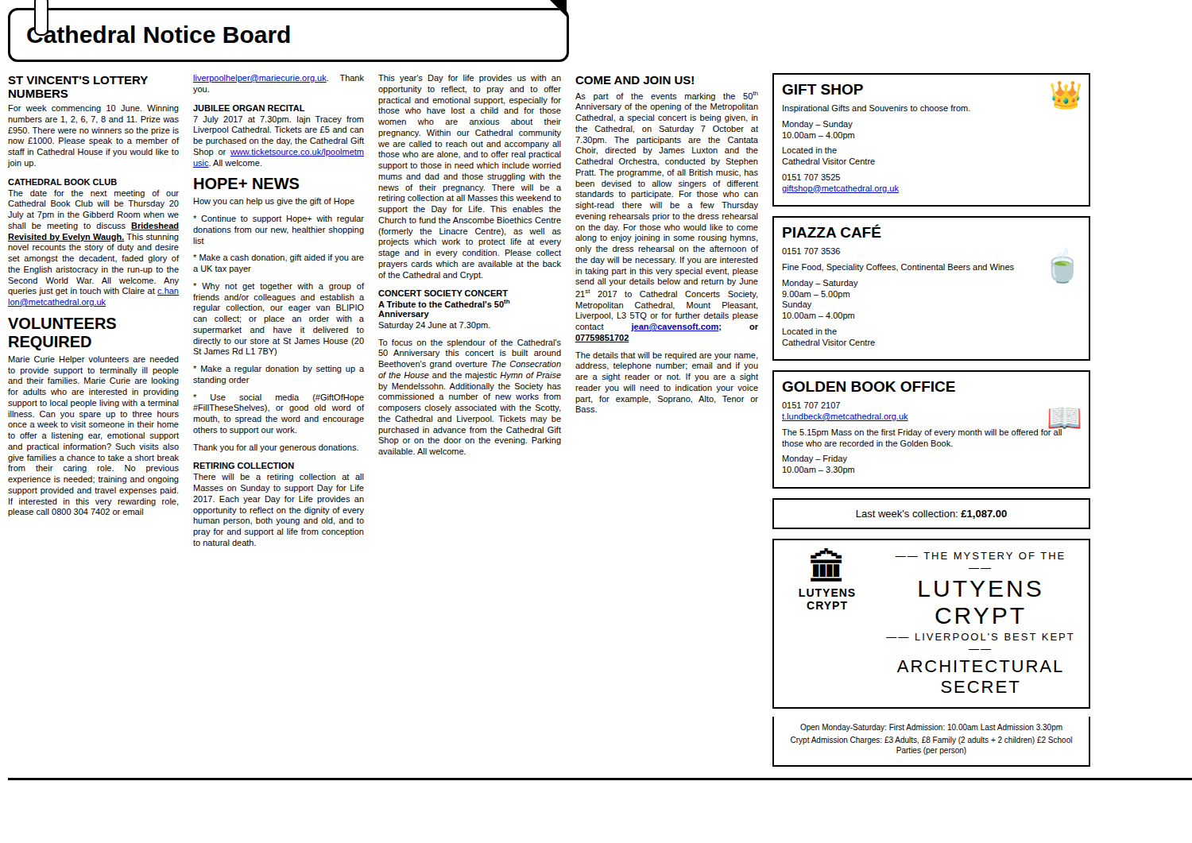Cathedral Notice Board
ST VINCENT'S LOTTERY NUMBERS
For week commencing 10 June. Winning numbers are 1, 2, 6, 7, 8 and 11. Prize was £950. There were no winners so the prize is now £1000. Please speak to a member of staff in Cathedral House if you would like to join up.
CATHEDRAL BOOK CLUB
The date for the next meeting of our Cathedral Book Club will be Thursday 20 July at 7pm in the Gibberd Room when we shall be meeting to discuss Brideshead Revisited by Evelyn Waugh. This stunning novel recounts the story of duty and desire set amongst the decadent, faded glory of the English aristocracy in the run-up to the Second World War. All welcome. Any queries just get in touch with Claire at c.hanlon@metcathedral.org.uk
VOLUNTEERS REQUIRED
Marie Curie Helper volunteers are needed to provide support to terminally ill people and their families. Marie Curie are looking for adults who are interested in providing support to local people living with a terminal illness. Can you spare up to three hours once a week to visit someone in their home to offer a listening ear, emotional support and practical information? Such visits also give families a chance to take a short break from their caring role. No previous experience is needed; training and ongoing support provided and travel expenses paid. If interested in this very rewarding role, please call 0800 304 7402 or email
liverpoolhelper@mariecurie.org.uk. Thank you.
JUBILEE ORGAN RECITAL
7 July 2017 at 7.30pm. Iajn Tracey from Liverpool Cathedral. Tickets are £5 and can be purchased on the day, the Cathedral Gift Shop or www.ticketsource.co.uk/lpoolmetmusic. All welcome.
HOPE+ NEWS
How you can help us give the gift of Hope
* Continue to support Hope+ with regular donations from our new, healthier shopping list
* Make a cash donation, gift aided if you are a UK tax payer
* Why not get together with a group of friends and/or colleagues and establish a regular collection, our eager van BLIPIO can collect; or place an order with a supermarket and have it delivered to directly to our store at St James House (20 St James Rd L1 7BY)
* Make a regular donation by setting up a standing order
* Use social media (#GiftOfHope #FillTheseShelves), or good old word of mouth, to spread the word and encourage others to support our work.
Thank you for all your generous donations.
RETIRING COLLECTION
There will be a retiring collection at all Masses on Sunday to support Day for Life 2017. Each year Day for Life provides an opportunity to reflect on the dignity of every human person, both young and old, and to pray for and support al life from conception to natural death.
This year's Day for life provides us with an opportunity to reflect, to pray and to offer practical and emotional support, especially for those who have lost a child and for those women who are anxious about their pregnancy. Within our Cathedral community we are called to reach out and accompany all those who are alone, and to offer real practical support to those in need which include worried mums and dad and those struggling with the news of their pregnancy. There will be a retiring collection at all Masses this weekend to support the Day for Life. This enables the Church to fund the Anscombe Bioethics Centre (formerly the Linacre Centre), as well as projects which work to protect life at every stage and in every condition. Please collect prayers cards which are available at the back of the Cathedral and Crypt.
CONCERT SOCIETY CONCERT
A Tribute to the Cathedral's 50th Anniversary
Saturday 24 June at 7.30pm.
To focus on the splendour of the Cathedral's 50 Anniversary this concert is built around Beethoven's grand overture The Consecration of the House and the majestic Hymn of Praise by Mendelssohn. Additionally the Society has commissioned a number of new works from composers closely associated with the Scotty, the Cathedral and Liverpool. Tickets may be purchased in advance from the Cathedral Gift Shop or on the door on the evening. Parking available. All welcome.
COME AND JOIN US!
As part of the events marking the 50th Anniversary of the opening of the Metropolitan Cathedral, a special concert is being given, in the Cathedral, on Saturday 7 October at 7.30pm. The participants are the Cantata Choir, directed by James Luxton and the Cathedral Orchestra, conducted by Stephen Pratt. The programme, of all British music, has been devised to allow singers of different standards to participate. For those who can sight-read there will be a few Thursday evening rehearsals prior to the dress rehearsal on the day. For those who would like to come along to enjoy joining in some rousing hymns, only the dress rehearsal on the afternoon of the day will be necessary. If you are interested in taking part in this very special event, please send all your details below and return by June 21st 2017 to Cathedral Concerts Society, Metropolitan Cathedral, Mount Pleasant, Liverpool, L3 5TQ or for further details please contact jean@cavensoft.com; or 07759851702
The details that will be required are your name, address, telephone number; email and if you are a sight reader or not. If you are a sight reader you will need to indication your voice part, for example, Soprano, Alto, Tenor or Bass.
👑
GIFT SHOP
Inspirational Gifts and Souvenirs to choose from.
Monday – Sunday
10.00am – 4.00pm
Located in the
Cathedral Visitor Centre
0151 707 3525
giftshop@metcathedral.org.uk
🍵
PIAZZA CAFÉ
0151 707 3536
Fine Food, Speciality Coffees, Continental Beers and Wines
Monday – Saturday
9.00am – 5.00pm
Sunday
10.00am – 4.00pm
Located in the
Cathedral Visitor Centre
📖
GOLDEN BOOK OFFICE
0151 707 2107
t.lundbeck@metcathedral.org.uk
The 5.15pm Mass on the first Friday of every month will be offered for all those who are recorded in the Golden Book.
Monday – Friday
10.00am – 3.30pm
Last week's collection: £1,087.00
🏛
LUTYENS
CRYPT
—— THE MYSTERY OF THE ——
LUTYENS CRYPT
—— LIVERPOOL'S BEST KEPT ——
ARCHITECTURAL SECRET
Open Monday-Saturday: First Admission: 10.00am Last Admission 3.30pm
Crypt Admission Charges: £3 Adults, £8 Family (2 adults + 2 children) £2 School Parties (per person)